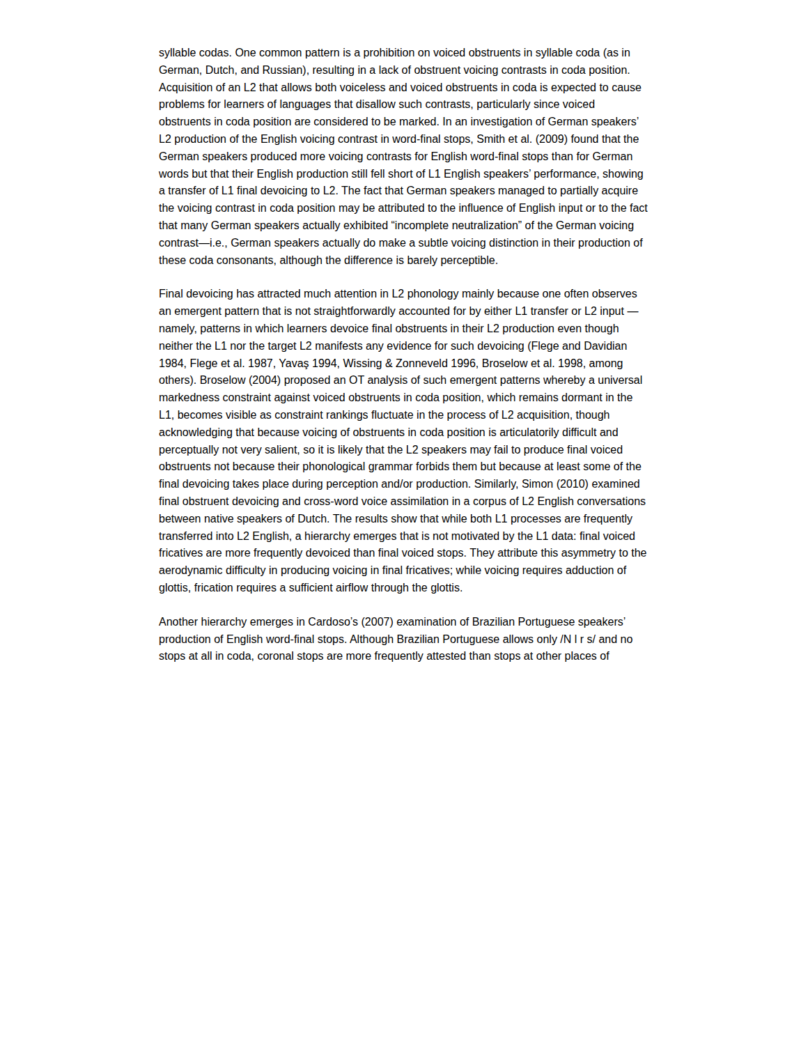syllable codas. One common pattern is a prohibition on voiced obstruents in syllable coda (as in German, Dutch, and Russian), resulting in a lack of obstruent voicing contrasts in coda position. Acquisition of an L2 that allows both voiceless and voiced obstruents in coda is expected to cause problems for learners of languages that disallow such contrasts, particularly since voiced obstruents in coda position are considered to be marked. In an investigation of German speakers’ L2 production of the English voicing contrast in word-final stops, Smith et al. (2009) found that the German speakers produced more voicing contrasts for English word-final stops than for German words but that their English production still fell short of L1 English speakers’ performance, showing a transfer of L1 final devoicing to L2. The fact that German speakers managed to partially acquire the voicing contrast in coda position may be attributed to the influence of English input or to the fact that many German speakers actually exhibited “incomplete neutralization” of the German voicing contrast—i.e., German speakers actually do make a subtle voicing distinction in their production of these coda consonants, although the difference is barely perceptible.
Final devoicing has attracted much attention in L2 phonology mainly because one often observes an emergent pattern that is not straightforwardly accounted for by either L1 transfer or L2 input —namely, patterns in which learners devoice final obstruents in their L2 production even though neither the L1 nor the target L2 manifests any evidence for such devoicing (Flege and Davidian 1984, Flege et al. 1987, Yavaş 1994, Wissing & Zonneveld 1996, Broselow et al. 1998, among others). Broselow (2004) proposed an OT analysis of such emergent patterns whereby a universal markedness constraint against voiced obstruents in coda position, which remains dormant in the L1, becomes visible as constraint rankings fluctuate in the process of L2 acquisition, though acknowledging that because voicing of obstruents in coda position is articulatorily difficult and perceptually not very salient, so it is likely that the L2 speakers may fail to produce final voiced obstruents not because their phonological grammar forbids them but because at least some of the final devoicing takes place during perception and/or production. Similarly, Simon (2010) examined final obstruent devoicing and cross-word voice assimilation in a corpus of L2 English conversations between native speakers of Dutch. The results show that while both L1 processes are frequently transferred into L2 English, a hierarchy emerges that is not motivated by the L1 data: final voiced fricatives are more frequently devoiced than final voiced stops. They attribute this asymmetry to the aerodynamic difficulty in producing voicing in final fricatives; while voicing requires adduction of glottis, frication requires a sufficient airflow through the glottis.
Another hierarchy emerges in Cardoso’s (2007) examination of Brazilian Portuguese speakers’ production of English word-final stops. Although Brazilian Portuguese allows only /N l r s/ and no stops at all in coda, coronal stops are more frequently attested than stops at other places of